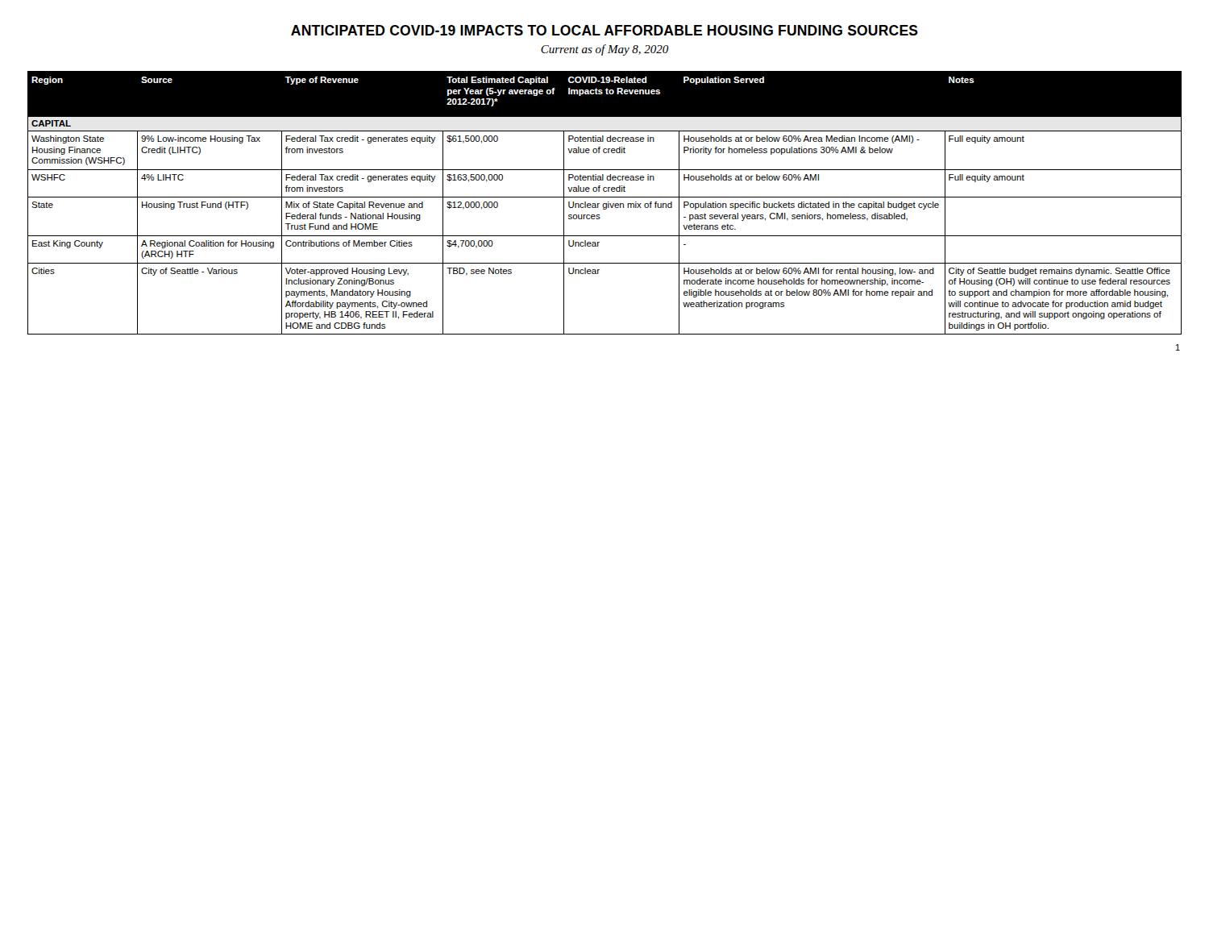ANTICIPATED COVID-19 IMPACTS TO LOCAL AFFORDABLE HOUSING FUNDING SOURCES
Current as of May 8, 2020
| Region | Source | Type of Revenue | Total Estimated Capital per Year (5-yr average of 2012-2017)* | COVID-19-Related Impacts to Revenues | Population Served | Notes |
| --- | --- | --- | --- | --- | --- | --- |
| CAPITAL |
| Washington State Housing Finance Commission (WSHFC) | 9% Low-income Housing Tax Credit (LIHTC) | Federal Tax credit - generates equity from investors | $61,500,000 | Potential decrease in value of credit | Households at or below 60% Area Median Income (AMI) - Priority for homeless populations 30% AMI & below | Full equity amount |
| WSHFC | 4% LIHTC | Federal Tax credit - generates equity from investors | $163,500,000 | Potential decrease in value of credit | Households at or below 60% AMI | Full equity amount |
| State | Housing Trust Fund (HTF) | Mix of State Capital Revenue and Federal funds - National Housing Trust Fund and HOME | $12,000,000 | Unclear given mix of fund sources | Population specific buckets dictated in the capital budget cycle - past several years, CMI, seniors, homeless, disabled, veterans etc. | |
| East King County | A Regional Coalition for Housing (ARCH) HTF | Contributions of Member Cities | $4,700,000 | Unclear | - | |
| Cities | City of Seattle - Various | Voter-approved Housing Levy, Inclusionary Zoning/Bonus payments, Mandatory Housing Affordability payments, City-owned property, HB 1406, REET II, Federal HOME and CDBG funds | TBD, see Notes | Unclear | Households at or below 60% AMI for rental housing, low- and moderate income households for homeownership, income-eligible households at or below 80% AMI for home repair and weatherization programs | City of Seattle budget remains dynamic. Seattle Office of Housing (OH) will continue to use federal resources to support and champion for more affordable housing, will continue to advocate for production amid budget restructuring, and will support ongoing operations of buildings in OH portfolio. |
1